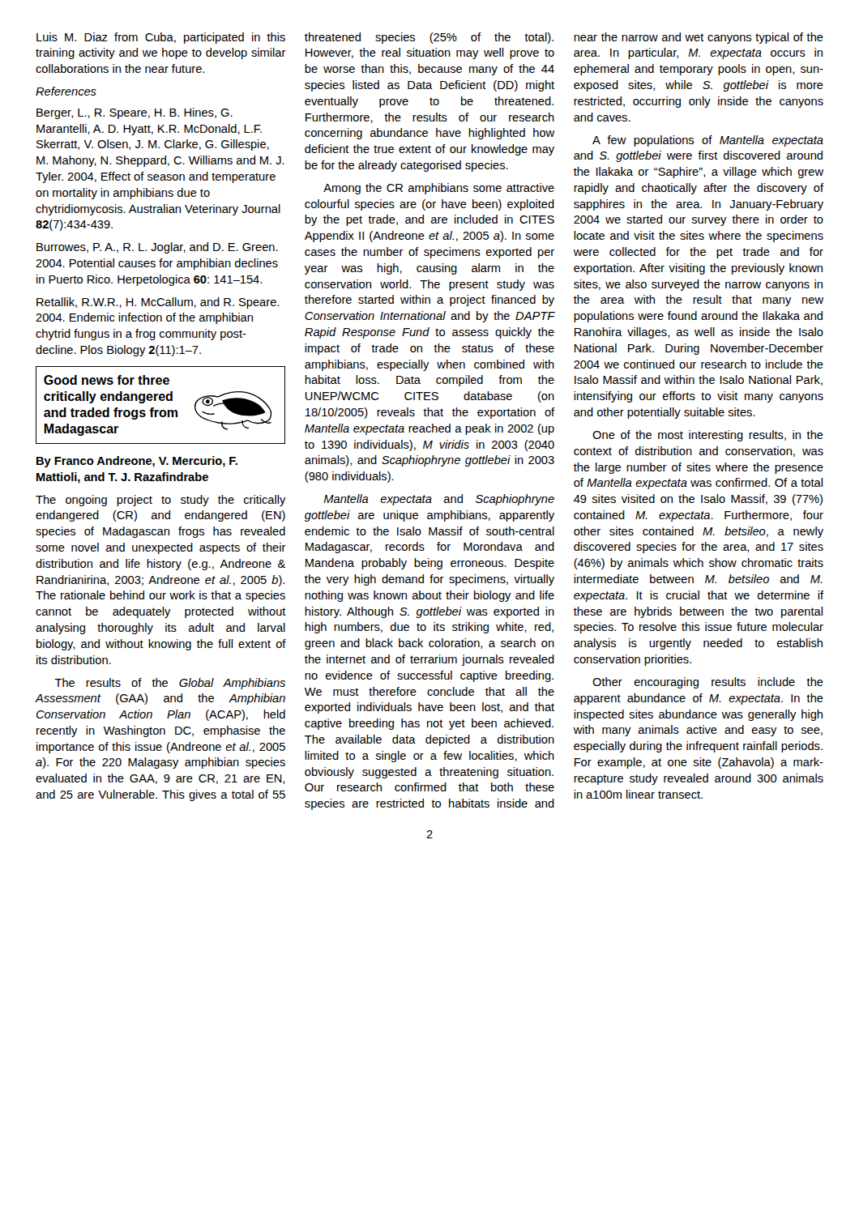Luis M. Diaz from Cuba, participated in this training activity and we hope to develop similar collaborations in the near future.
References
Berger, L., R. Speare, H. B. Hines, G. Marantelli, A. D. Hyatt, K.R. McDonald, L.F. Skerratt, V. Olsen, J. M. Clarke, G. Gillespie, M. Mahony, N. Sheppard, C. Williams and M. J. Tyler. 2004, Effect of season and temperature on mortality in amphibians due to chytridiomycosis. Australian Veterinary Journal 82(7):434-439.
Burrowes, P. A., R. L. Joglar, and D. E. Green. 2004. Potential causes for amphibian declines in Puerto Rico. Herpetologica 60: 141–154.
Retallik, R.W.R., H. McCallum, and R. Speare. 2004. Endemic infection of the amphibian chytrid fungus in a frog community post-decline. Plos Biology 2(11):1–7.
Good news for three critically endangered and traded frogs from Madagascar
By Franco Andreone, V. Mercurio, F. Mattioli, and T. J. Razafindrabe
The ongoing project to study the critically endangered (CR) and endangered (EN) species of Madagascan frogs has revealed some novel and unexpected aspects of their distribution and life history (e.g., Andreone & Randrianirina, 2003; Andreone et al., 2005 b). The rationale behind our work is that a species cannot be adequately protected without analysing thoroughly its adult and larval biology, and without knowing the full extent of its distribution.
The results of the Global Amphibians Assessment (GAA) and the Amphibian Conservation Action Plan (ACAP), held recently in Washington DC, emphasise the importance of this issue (Andreone et al., 2005 a). For the 220 Malagasy amphibian species evaluated in the GAA, 9 are CR, 21 are EN, and 25 are Vulnerable. This gives a total of 55 threatened species (25% of the total). However, the real situation may well prove to be worse than this, because many of the 44 species listed as Data Deficient (DD) might eventually prove to be threatened. Furthermore, the results of our research concerning abundance have highlighted how deficient the true extent of our knowledge may be for the already categorised species.
Among the CR amphibians some attractive colourful species are (or have been) exploited by the pet trade, and are included in CITES Appendix II (Andreone et al., 2005 a). In some cases the number of specimens exported per year was high, causing alarm in the conservation world. The present study was therefore started within a project financed by Conservation International and by the DAPTF Rapid Response Fund to assess quickly the impact of trade on the status of these amphibians, especially when combined with habitat loss. Data compiled from the UNEP/WCMC CITES database (on 18/10/2005) reveals that the exportation of Mantella expectata reached a peak in 2002 (up to 1390 individuals), M viridis in 2003 (2040 animals), and Scaphiophryne gottlebei in 2003 (980 individuals).
Mantella expectata and Scaphiophryne gottlebei are unique amphibians, apparently endemic to the Isalo Massif of south-central Madagascar, records for Morondava and Mandena probably being erroneous. Despite the very high demand for specimens, virtually nothing was known about their biology and life history. Although S. gottlebei was exported in high numbers, due to its striking white, red, green and black back coloration, a search on the internet and of terrarium journals revealed no evidence of successful captive breeding. We must therefore conclude that all the exported individuals have been lost, and that captive breeding has not yet been achieved. The available data depicted a distribution limited to a single or a few localities, which obviously suggested a threatening situation. Our research confirmed that both these species are restricted to habitats inside and near the narrow and wet canyons typical of the area. In particular, M. expectata occurs in ephemeral and temporary pools in open, sun-exposed sites, while S. gottlebei is more restricted, occurring only inside the canyons and caves.
A few populations of Mantella expectata and S. gottlebei were first discovered around the Ilakaka or “Saphire”, a village which grew rapidly and chaotically after the discovery of sapphires in the area. In January-February 2004 we started our survey there in order to locate and visit the sites where the specimens were collected for the pet trade and for exportation. After visiting the previously known sites, we also surveyed the narrow canyons in the area with the result that many new populations were found around the Ilakaka and Ranohira villages, as well as inside the Isalo National Park. During November-December 2004 we continued our research to include the Isalo Massif and within the Isalo National Park, intensifying our efforts to visit many canyons and other potentially suitable sites.
One of the most interesting results, in the context of distribution and conservation, was the large number of sites where the presence of Mantella expectata was confirmed. Of a total 49 sites visited on the Isalo Massif, 39 (77%) contained M. expectata. Furthermore, four other sites contained M. betsileo, a newly discovered species for the area, and 17 sites (46%) by animals which show chromatic traits intermediate between M. betsileo and M. expectata. It is crucial that we determine if these are hybrids between the two parental species. To resolve this issue future molecular analysis is urgently needed to establish conservation priorities.
Other encouraging results include the apparent abundance of M. expectata. In the inspected sites abundance was generally high with many animals active and easy to see, especially during the infrequent rainfall periods. For example, at one site (Zahavola) a mark-recapture study revealed around 300 animals in a100m linear transect.
2